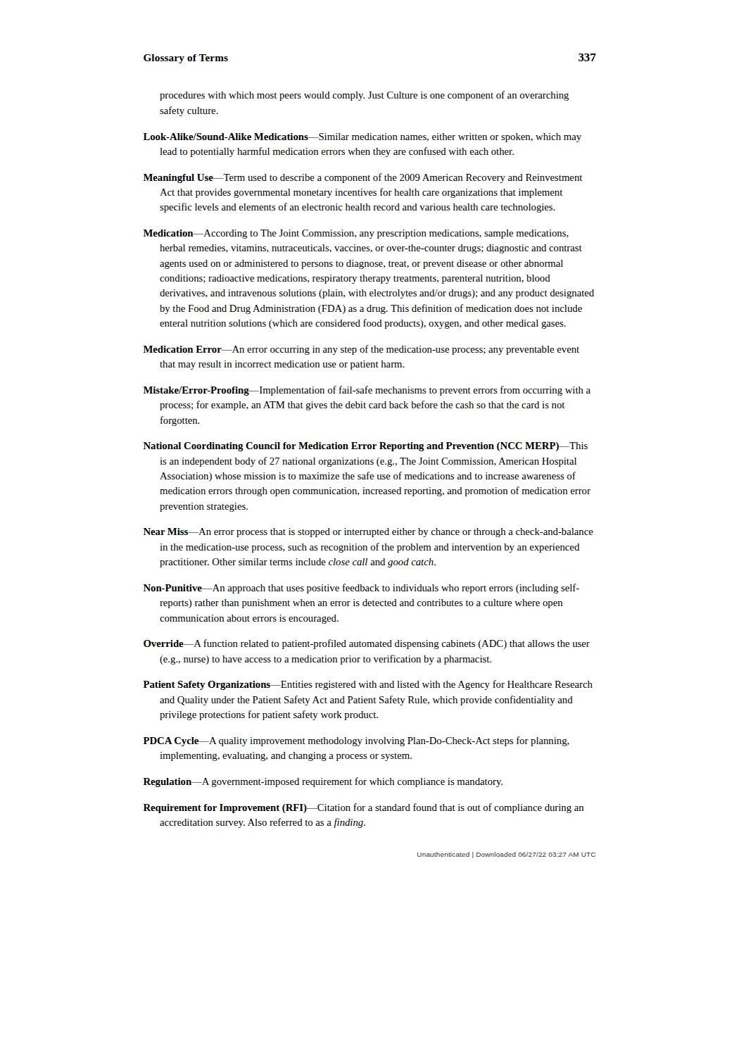Glossary of Terms 337
procedures with which most peers would comply. Just Culture is one component of an overarching safety culture.
Look-Alike/Sound-Alike Medications—Similar medication names, either written or spoken, which may lead to potentially harmful medication errors when they are confused with each other.
Meaningful Use—Term used to describe a component of the 2009 American Recovery and Reinvestment Act that provides governmental monetary incentives for health care organizations that implement specific levels and elements of an electronic health record and various health care technologies.
Medication—According to The Joint Commission, any prescription medications, sample medications, herbal remedies, vitamins, nutraceuticals, vaccines, or over-the-counter drugs; diagnostic and contrast agents used on or administered to persons to diagnose, treat, or prevent disease or other abnormal conditions; radioactive medications, respiratory therapy treatments, parenteral nutrition, blood derivatives, and intravenous solutions (plain, with electrolytes and/or drugs); and any product designated by the Food and Drug Administration (FDA) as a drug. This definition of medication does not include enteral nutrition solutions (which are considered food products), oxygen, and other medical gases.
Medication Error—An error occurring in any step of the medication-use process; any preventable event that may result in incorrect medication use or patient harm.
Mistake/Error-Proofing—Implementation of fail-safe mechanisms to prevent errors from occurring with a process; for example, an ATM that gives the debit card back before the cash so that the card is not forgotten.
National Coordinating Council for Medication Error Reporting and Prevention (NCC MERP)—This is an independent body of 27 national organizations (e.g., The Joint Commission, American Hospital Association) whose mission is to maximize the safe use of medications and to increase awareness of medication errors through open communication, increased reporting, and promotion of medication error prevention strategies.
Near Miss—An error process that is stopped or interrupted either by chance or through a check-and-balance in the medication-use process, such as recognition of the problem and intervention by an experienced practitioner. Other similar terms include close call and good catch.
Non-Punitive—An approach that uses positive feedback to individuals who report errors (including self-reports) rather than punishment when an error is detected and contributes to a culture where open communication about errors is encouraged.
Override—A function related to patient-profiled automated dispensing cabinets (ADC) that allows the user (e.g., nurse) to have access to a medication prior to verification by a pharmacist.
Patient Safety Organizations—Entities registered with and listed with the Agency for Healthcare Research and Quality under the Patient Safety Act and Patient Safety Rule, which provide confidentiality and privilege protections for patient safety work product.
PDCA Cycle—A quality improvement methodology involving Plan-Do-Check-Act steps for planning, implementing, evaluating, and changing a process or system.
Regulation—A government-imposed requirement for which compliance is mandatory.
Requirement for Improvement (RFI)—Citation for a standard found that is out of compliance during an accreditation survey. Also referred to as a finding.
Unauthenticated | Downloaded 06/27/22 03:27 AM UTC